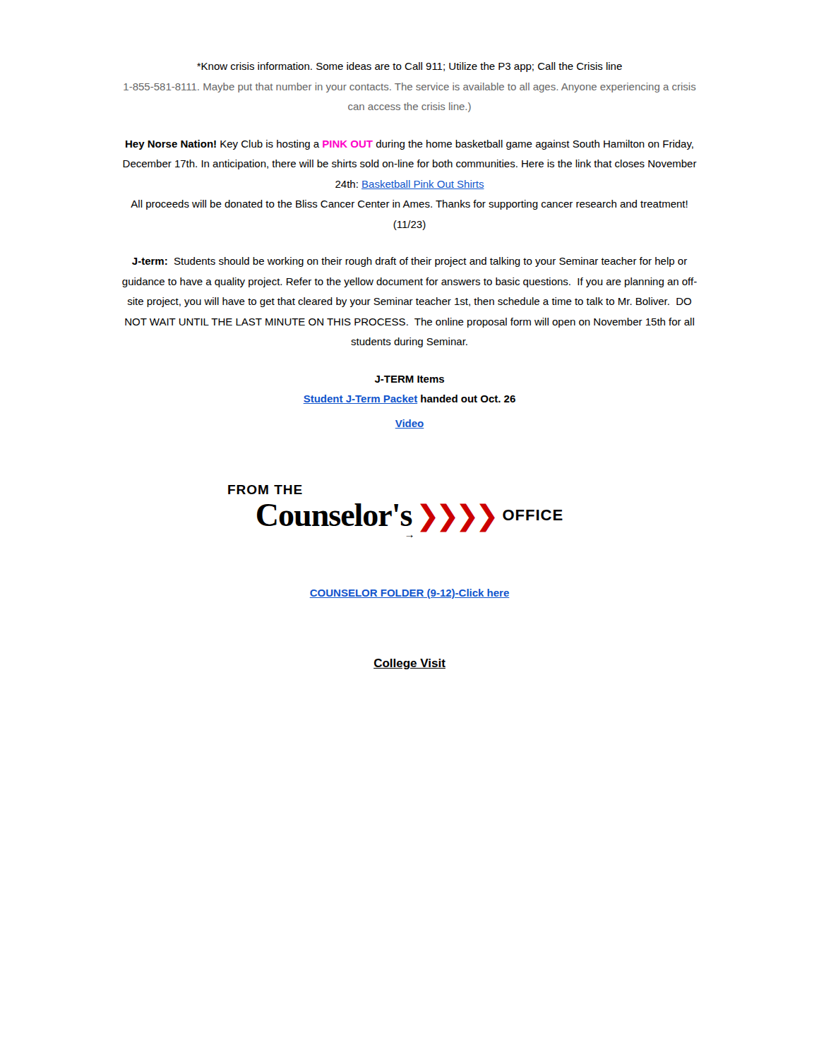*Know crisis information. Some ideas are to Call 911; Utilize the P3 app; Call the Crisis line
1-855-581-8111. Maybe put that number in your contacts. The service is available to all ages. Anyone experiencing a crisis can access the crisis line.)
Hey Norse Nation! Key Club is hosting a PINK OUT during the home basketball game against South Hamilton on Friday, December 17th. In anticipation, there will be shirts sold on-line for both communities. Here is the link that closes November 24th: Basketball Pink Out Shirts
All proceeds will be donated to the Bliss Cancer Center in Ames. Thanks for supporting cancer research and treatment! (11/23)
J-term: Students should be working on their rough draft of their project and talking to your Seminar teacher for help or guidance to have a quality project. Refer to the yellow document for answers to basic questions. If you are planning an off-site project, you will have to get that cleared by your Seminar teacher 1st, then schedule a time to talk to Mr. Boliver. DO NOT WAIT UNTIL THE LAST MINUTE ON THIS PROCESS. The online proposal form will open on November 15th for all students during Seminar.
J-TERM Items
Student J-Term Packet handed out Oct. 26
Video
FROM THE Counselor's❯❯❯❯OFFICE
→
COUNSELOR FOLDER (9-12)-Click here
College Visit